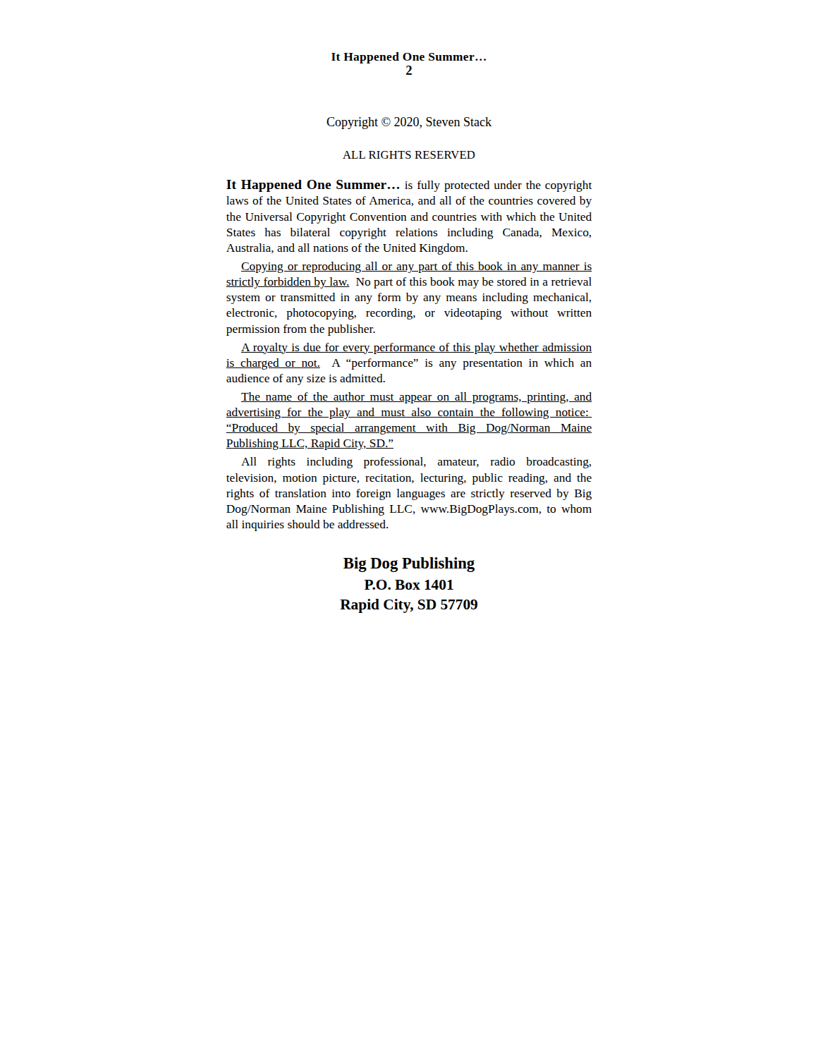It Happened One Summer…
2
Copyright © 2020, Steven Stack
ALL RIGHTS RESERVED
It Happened One Summer… is fully protected under the copyright laws of the United States of America, and all of the countries covered by the Universal Copyright Convention and countries with which the United States has bilateral copyright relations including Canada, Mexico, Australia, and all nations of the United Kingdom.
Copying or reproducing all or any part of this book in any manner is strictly forbidden by law. No part of this book may be stored in a retrieval system or transmitted in any form by any means including mechanical, electronic, photocopying, recording, or videotaping without written permission from the publisher.
A royalty is due for every performance of this play whether admission is charged or not. A “performance” is any presentation in which an audience of any size is admitted.
The name of the author must appear on all programs, printing, and advertising for the play and must also contain the following notice: “Produced by special arrangement with Big Dog/Norman Maine Publishing LLC, Rapid City, SD.”
All rights including professional, amateur, radio broadcasting, television, motion picture, recitation, lecturing, public reading, and the rights of translation into foreign languages are strictly reserved by Big Dog/Norman Maine Publishing LLC, www.BigDogPlays.com, to whom all inquiries should be addressed.
Big Dog Publishing
P.O. Box 1401
Rapid City, SD 57709